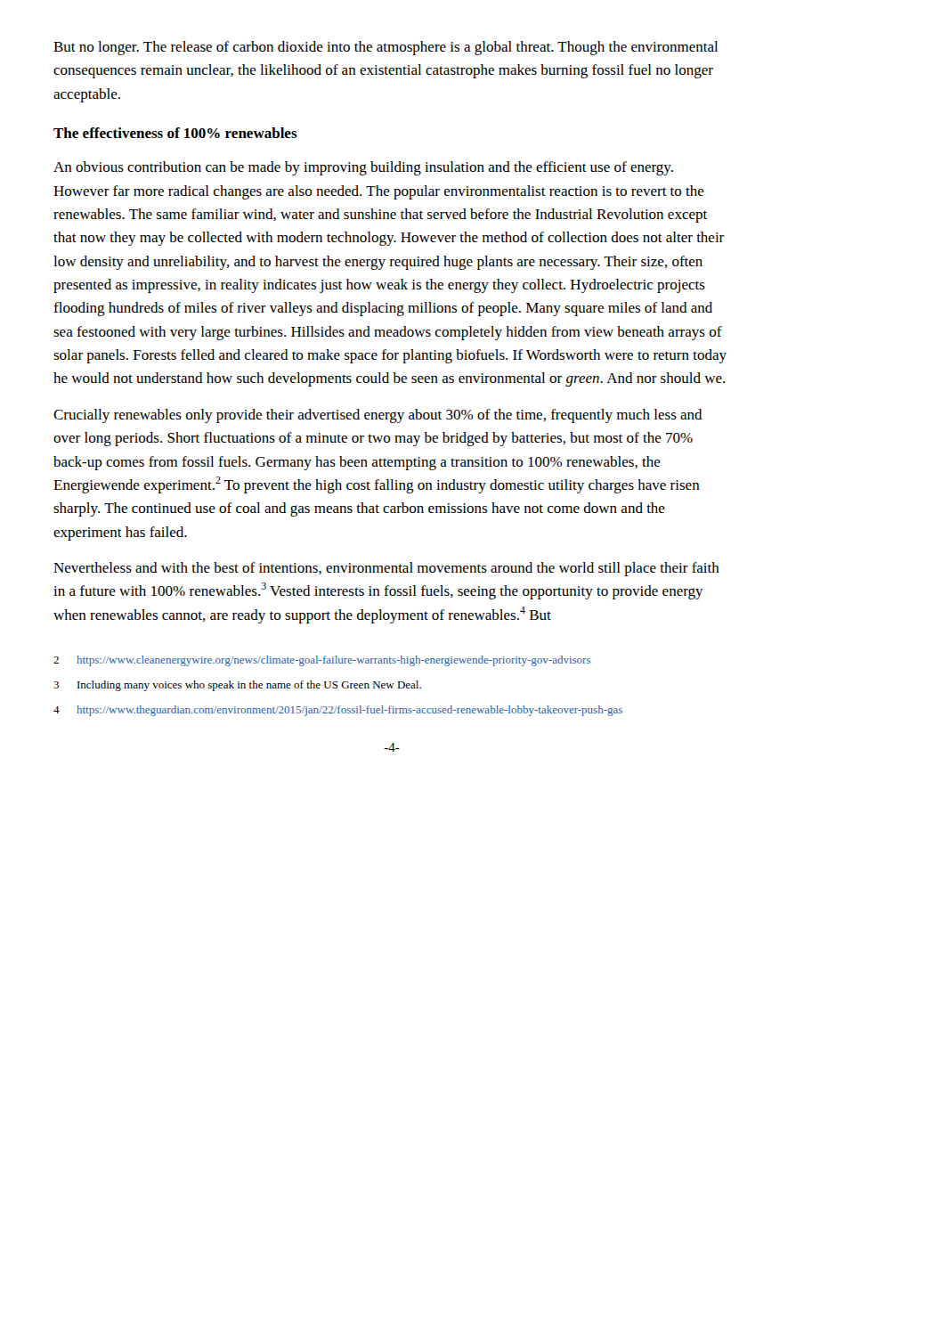But no longer. The release of carbon dioxide into the atmosphere is a global threat. Though the environmental consequences remain unclear, the likelihood of an existential catastrophe makes burning fossil fuel no longer acceptable.
The effectiveness of 100% renewables
An obvious contribution can be made by improving building insulation and the efficient use of energy. However far more radical changes are also needed. The popular environmentalist reaction is to revert to the renewables. The same familiar wind, water and sunshine that served before the Industrial Revolution except that now they may be collected with modern technology. However the method of collection does not alter their low density and unreliability, and to harvest the energy required huge plants are necessary. Their size, often presented as impressive, in reality indicates just how weak is the energy they collect. Hydroelectric projects flooding hundreds of miles of river valleys and displacing millions of people. Many square miles of land and sea festooned with very large turbines. Hillsides and meadows completely hidden from view beneath arrays of solar panels. Forests felled and cleared to make space for planting biofuels. If Wordsworth were to return today he would not understand how such developments could be seen as environmental or green. And nor should we.
Crucially renewables only provide their advertised energy about 30% of the time, frequently much less and over long periods. Short fluctuations of a minute or two may be bridged by batteries, but most of the 70% back-up comes from fossil fuels. Germany has been attempting a transition to 100% renewables, the Energiewende experiment.2 To prevent the high cost falling on industry domestic utility charges have risen sharply. The continued use of coal and gas means that carbon emissions have not come down and the experiment has failed.
Nevertheless and with the best of intentions, environmental movements around the world still place their faith in a future with 100% renewables.3 Vested interests in fossil fuels, seeing the opportunity to provide energy when renewables cannot, are ready to support the deployment of renewables.4 But
2 https://www.cleanenergywire.org/news/climate-goal-failure-warrants-high-energiewende-priority-gov-advisors
3 Including many voices who speak in the name of the US Green New Deal.
4 https://www.theguardian.com/environment/2015/jan/22/fossil-fuel-firms-accused-renewable-lobby-takeover-push-gas
-4-